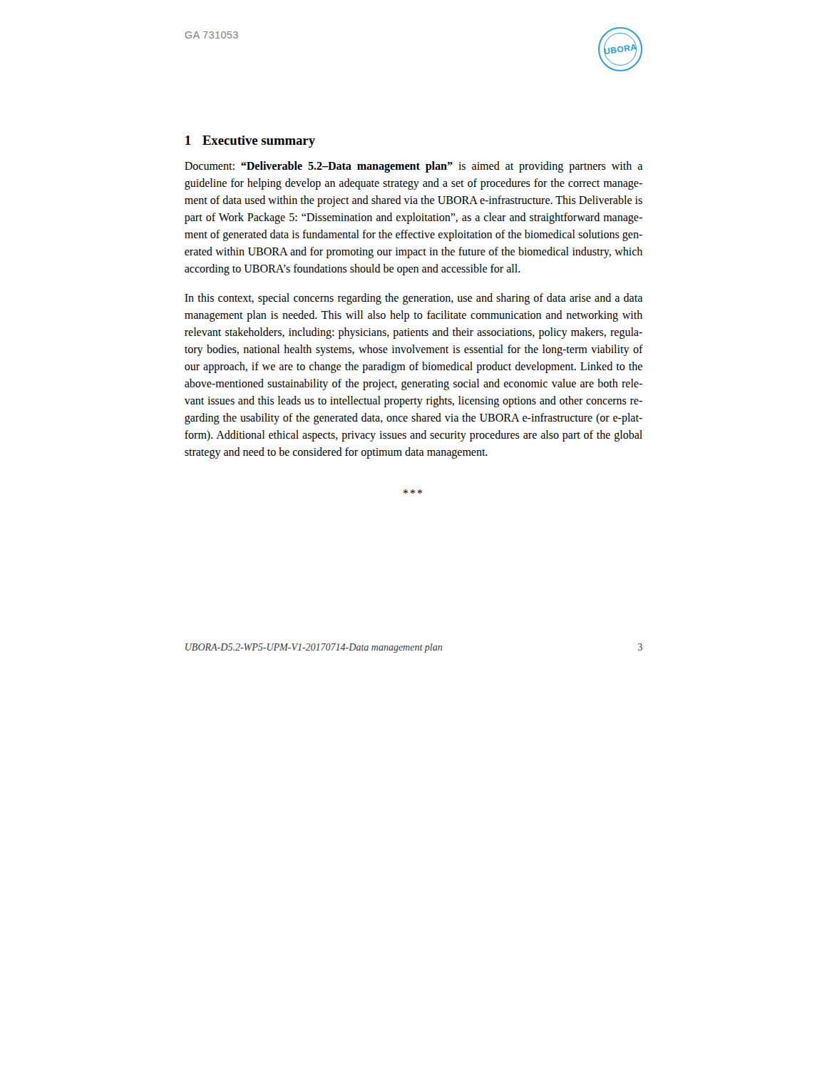GA 731053
UBORA
1 Executive summary
Document: “Deliverable 5.2–Data management plan” is aimed at providing partners with a guideline for helping develop an adequate strategy and a set of procedures for the correct management of data used within the project and shared via the UBORA e-infrastructure. This Deliverable is part of Work Package 5: “Dissemination and exploitation”, as a clear and straightforward management of generated data is fundamental for the effective exploitation of the biomedical solutions generated within UBORA and for promoting our impact in the future of the biomedical industry, which according to UBORA’s foundations should be open and accessible for all.
In this context, special concerns regarding the generation, use and sharing of data arise and a data management plan is needed. This will also help to facilitate communication and networking with relevant stakeholders, including: physicians, patients and their associations, policy makers, regulatory bodies, national health systems, whose involvement is essential for the long-term viability of our approach, if we are to change the paradigm of biomedical product development. Linked to the above-mentioned sustainability of the project, generating social and economic value are both relevant issues and this leads us to intellectual property rights, licensing options and other concerns regarding the usability of the generated data, once shared via the UBORA e-infrastructure (or e-platform). Additional ethical aspects, privacy issues and security procedures are also part of the global strategy and need to be considered for optimum data management.
***
UBORA-D5.2-WP5-UPM-V1-20170714-Data management plan 3